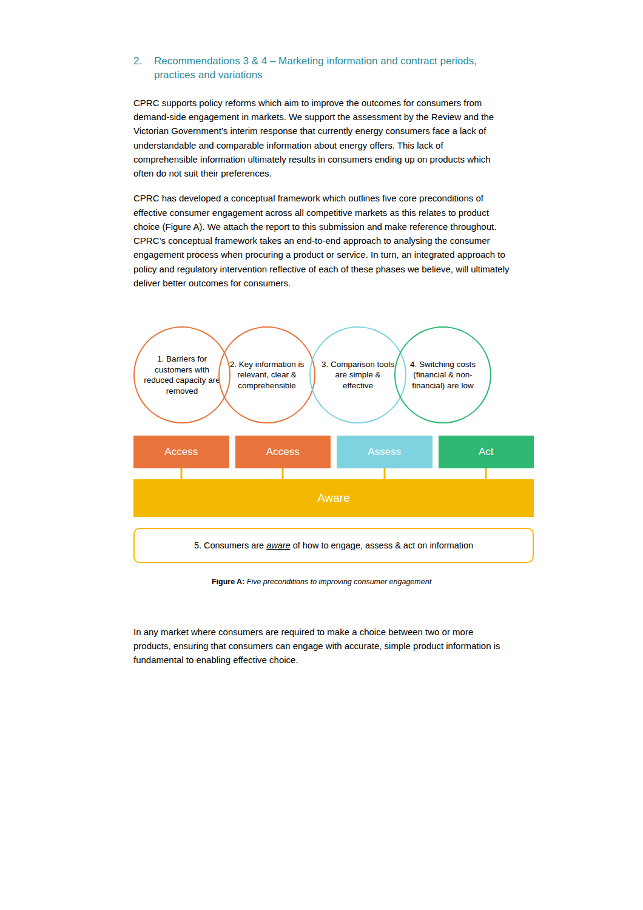2. Recommendations 3 & 4 – Marketing information and contract periods, practices and variations
CPRC supports policy reforms which aim to improve the outcomes for consumers from demand-side engagement in markets. We support the assessment by the Review and the Victorian Government’s interim response that currently energy consumers face a lack of understandable and comparable information about energy offers. This lack of comprehensible information ultimately results in consumers ending up on products which often do not suit their preferences.
CPRC has developed a conceptual framework which outlines five core preconditions of effective consumer engagement across all competitive markets as this relates to product choice (Figure A). We attach the report to this submission and make reference throughout. CPRC’s conceptual framework takes an end-to-end approach to analysing the consumer engagement process when procuring a product or service. In turn, an integrated approach to policy and regulatory intervention reflective of each of these phases we believe, will ultimately deliver better outcomes for consumers.
1. Barriers for customers with reduced capacity are removed
2. Key information is relevant, clear & comprehensible
3. Comparison tools are simple & effective
4. Switching costs (financial & non-financial) are low
Access
Access
Assess
Act
Aware
5. Consumers are aware of how to engage, assess & act on information
Figure A: Five preconditions to improving consumer engagement
In any market where consumers are required to make a choice between two or more products, ensuring that consumers can engage with accurate, simple product information is fundamental to enabling effective choice.